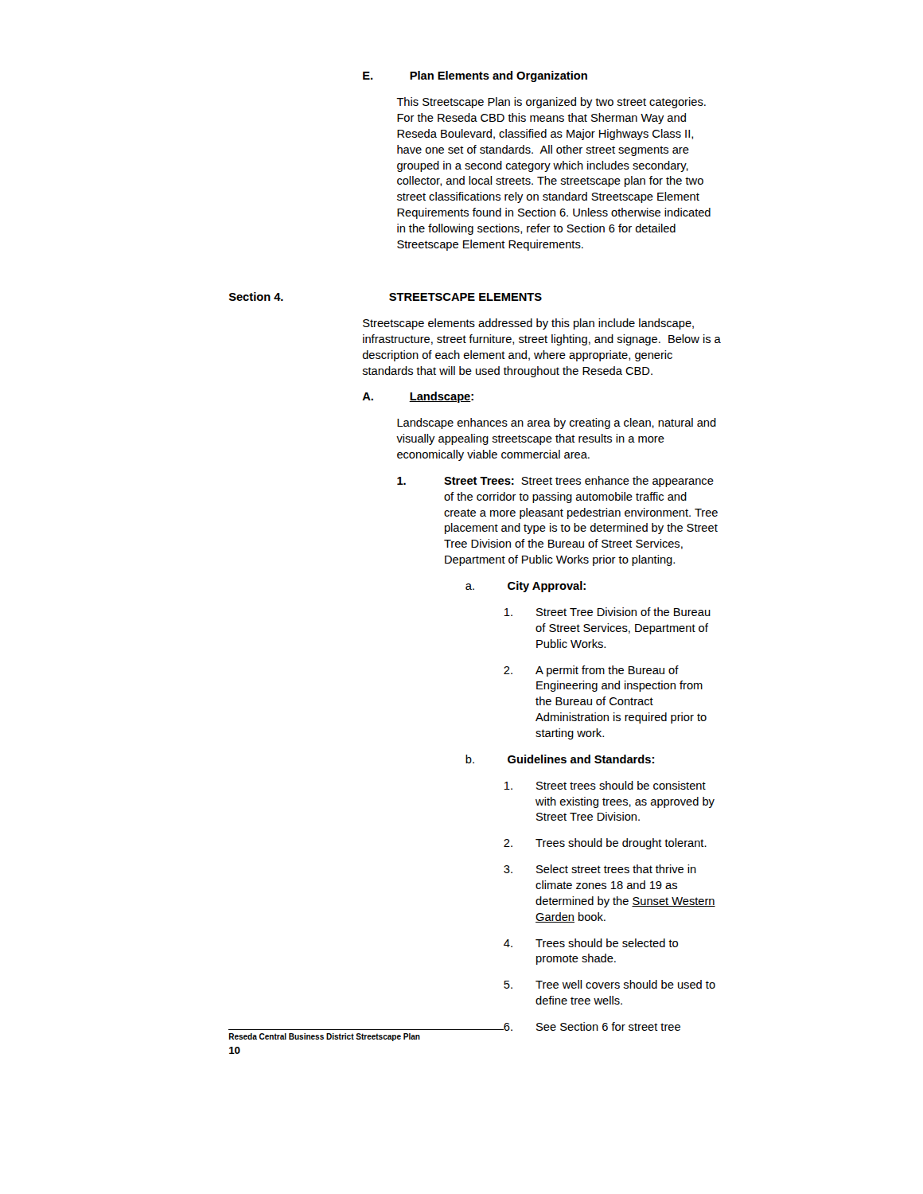E.
Plan Elements and Organization
This Streetscape Plan is organized by two street categories. For the Reseda CBD this means that Sherman Way and Reseda Boulevard, classified as Major Highways Class II, have one set of standards. All other street segments are grouped in a second category which includes secondary, collector, and local streets. The streetscape plan for the two street classifications rely on standard Streetscape Element Requirements found in Section 6. Unless otherwise indicated in the following sections, refer to Section 6 for detailed Streetscape Element Requirements.
Section 4.
STREETSCAPE ELEMENTS
Streetscape elements addressed by this plan include landscape, infrastructure, street furniture, street lighting, and signage. Below is a description of each element and, where appropriate, generic standards that will be used throughout the Reseda CBD.
A.
Landscape:
Landscape enhances an area by creating a clean, natural and visually appealing streetscape that results in a more economically viable commercial area.
1.
Street Trees: Street trees enhance the appearance of the corridor to passing automobile traffic and create a more pleasant pedestrian environment. Tree placement and type is to be determined by the Street Tree Division of the Bureau of Street Services, Department of Public Works prior to planting.
a.
City Approval:
1.
Street Tree Division of the Bureau of Street Services, Department of Public Works.
2.
A permit from the Bureau of Engineering and inspection from the Bureau of Contract Administration is required prior to starting work.
b.
Guidelines and Standards:
1.
Street trees should be consistent with existing trees, as approved by Street Tree Division.
2.
Trees should be drought tolerant.
3.
Select street trees that thrive in climate zones 18 and 19 as determined by the Sunset Western Garden book.
4.
Trees should be selected to promote shade.
5.
Tree well covers should be used to define tree wells.
6.
See Section 6 for street tree
Reseda Central Business District Streetscape Plan
10